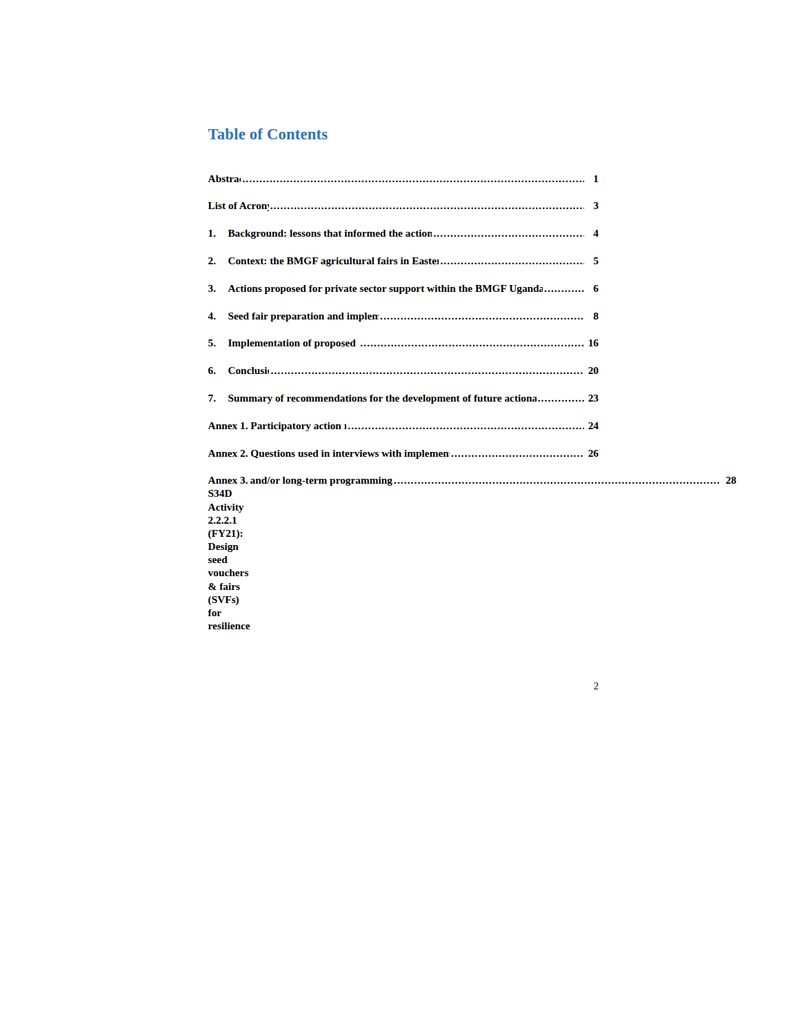Table of Contents
Abstract: .................................................................................................................................. 1
List of Acronyms ..................................................................................................................... 3
1. Background: lessons that informed the actionable plan ..................................................... 4
2. Context: the BMGF agricultural fairs in Eastern Uganda ................................................... 5
3. Actions proposed for private sector support within the BMGF Uganda seed fairs ............. 6
4. Seed fair preparation and implementation ........................................................................... 8
5. Implementation of proposed actions ................................................................................. 16
6. Conclusions ......................................................................................................................... 20
7. Summary of recommendations for the development of future actionable plans ............... 23
Annex 1. Participatory action research ....................................................................................... 24
Annex 2. Questions used in interviews with implementing staff ............................................. 26
Annex 3. S34D Activity 2.2.2.1 (FY21): Design seed vouchers & fairs (SVFs) for resilience and/or long-term programming ................................................................................................ 28
2